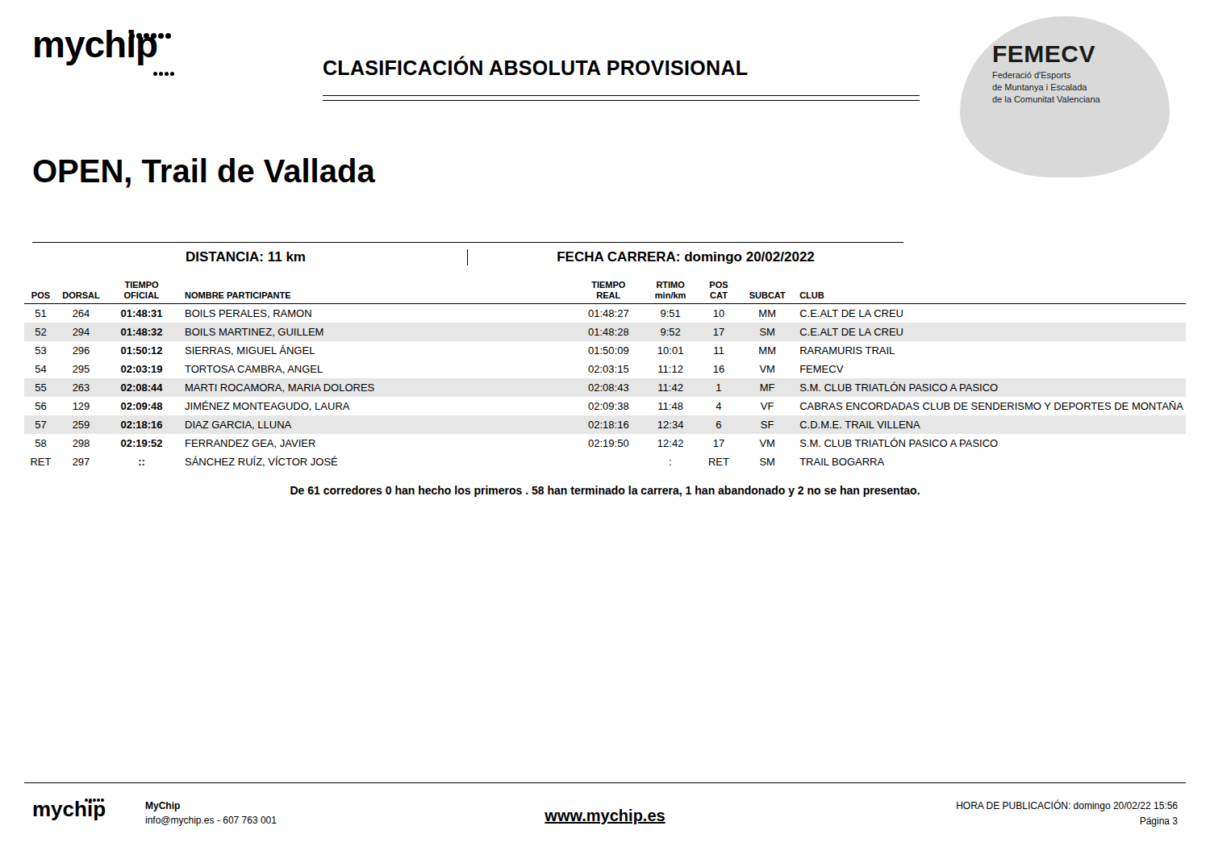mychip
CLASIFICACIÓN ABSOLUTA PROVISIONAL
FEMECV
Federació d'Esports
de Muntanya i Escalada
de la Comunitat Valenciana
OPEN, Trail de Vallada
DISTANCIA: 11 km
FECHA CARRERA: domingo 20/02/2022
| POS | DORSAL | TIEMPO OFICIAL | NOMBRE PARTICIPANTE | TIEMPO REAL | RTIMO min/km | POS CAT | SUBCAT | CLUB |
| --- | --- | --- | --- | --- | --- | --- | --- | --- |
| 51 | 264 | 01:48:31 | BOILS PERALES, RAMON | 01:48:27 | 9:51 | 10 | MM | C.E.ALT DE LA CREU |
| 52 | 294 | 01:48:32 | BOILS MARTINEZ, GUILLEM | 01:48:28 | 9:52 | 17 | SM | C.E.ALT DE LA CREU |
| 53 | 296 | 01:50:12 | SIERRAS, MIGUEL ÁNGEL | 01:50:09 | 10:01 | 11 | MM | RARAMURIS TRAIL |
| 54 | 295 | 02:03:19 | TORTOSA CAMBRA, ANGEL | 02:03:15 | 11:12 | 16 | VM | FEMECV |
| 55 | 263 | 02:08:44 | MARTI ROCAMORA, MARIA DOLORES | 02:08:43 | 11:42 | 1 | MF | S.M. CLUB TRIATLÓN PASICO A PASICO |
| 56 | 129 | 02:09:48 | JIMÉNEZ MONTEAGUDO, LAURA | 02:09:38 | 11:48 | 4 | VF | CABRAS ENCORDADAS CLUB DE SENDERISMO Y DEPORTES DE MONTAÑA |
| 57 | 259 | 02:18:16 | DIAZ GARCIA, LLUNA | 02:18:16 | 12:34 | 6 | SF | C.D.M.E. TRAIL VILLENA |
| 58 | 298 | 02:19:52 | FERRANDEZ GEA, JAVIER | 02:19:50 | 12:42 | 17 | VM | S.M. CLUB TRIATLÓN PASICO A PASICO |
| RET | 297 | :: | SÁNCHEZ RUÍZ, VÍCTOR JOSÉ | | : | RET | SM | TRAIL BOGARRA |
De 61 corredores 0 han hecho los primeros . 58 han terminado la carrera, 1 han abandonado y 2 no se han presentao.
mychip
MyChip
info@mychip.es - 607 763 001
www.mychip.es
HORA DE PUBLICACIÓN: domingo 20/02/22 15:56
Página 3